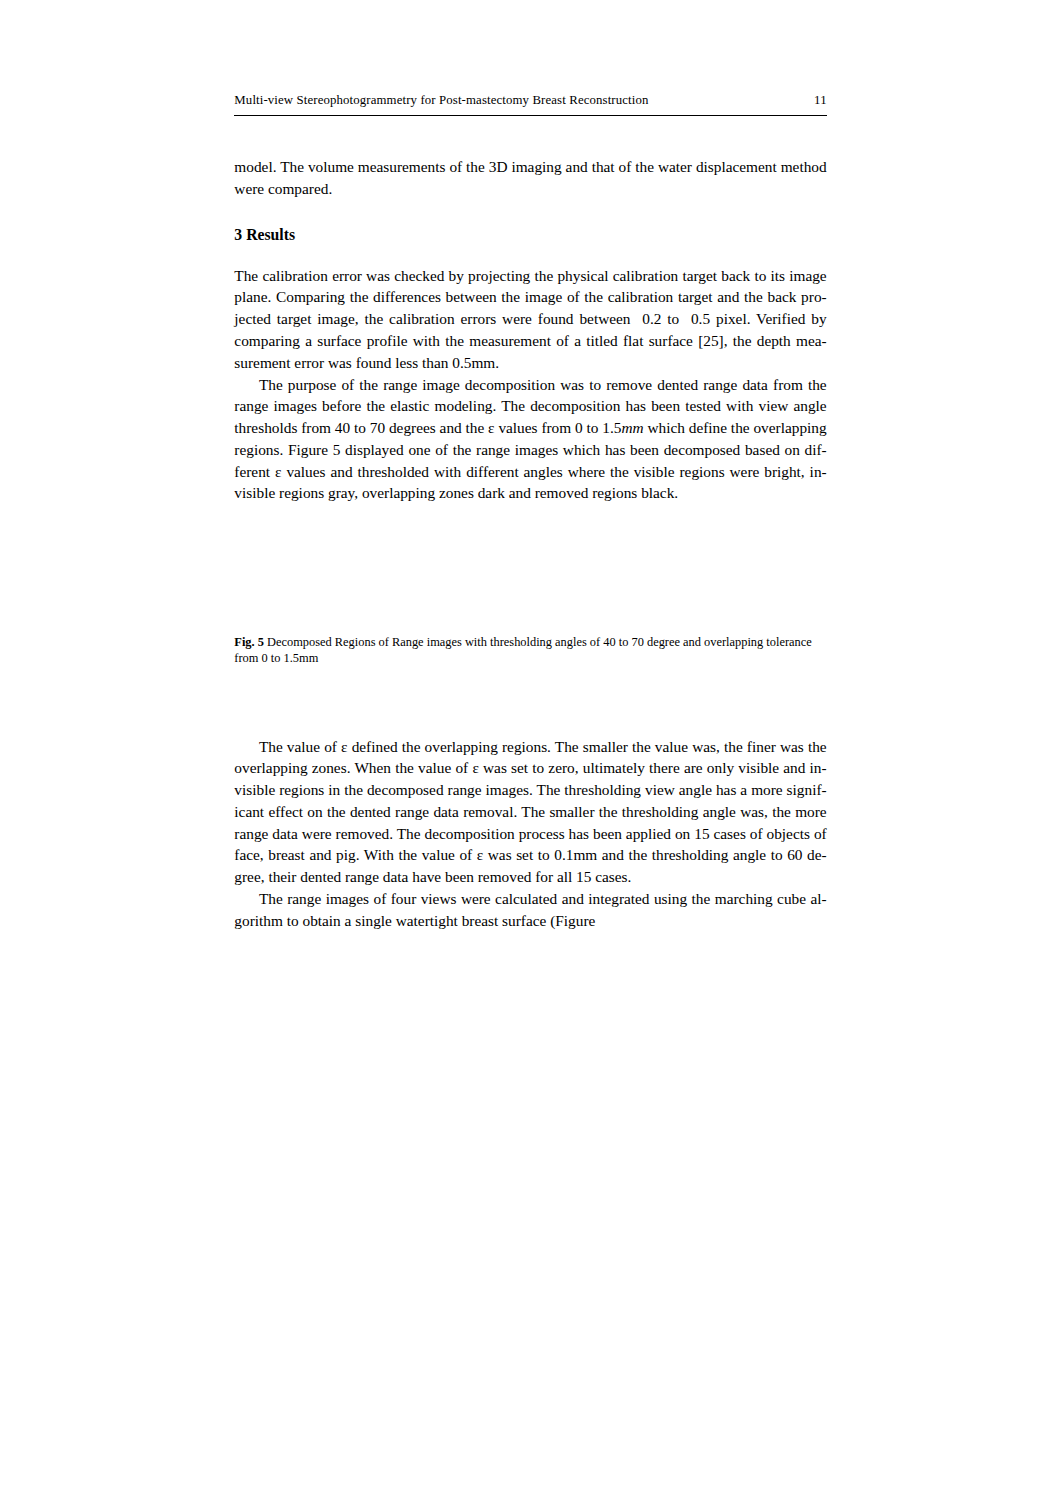Multi-view Stereophotogrammetry for Post-mastectomy Breast Reconstruction 11
model. The volume measurements of the 3D imaging and that of the water displacement method were compared.
3 Results
The calibration error was checked by projecting the physical calibration target back to its image plane. Comparing the differences between the image of the calibration target and the back projected target image, the calibration errors were found between 0.2 to 0.5 pixel. Verified by comparing a surface profile with the measurement of a titled flat surface [25], the depth measurement error was found less than 0.5mm.
The purpose of the range image decomposition was to remove dented range data from the range images before the elastic modeling. The decomposition has been tested with view angle thresholds from 40 to 70 degrees and the ε values from 0 to 1.5mm which define the overlapping regions. Figure 5 displayed one of the range images which has been decomposed based on different ε values and thresholded with different angles where the visible regions were bright, invisible regions gray, overlapping zones dark and removed regions black.
Fig. 5 Decomposed Regions of Range images with thresholding angles of 40 to 70 degree and overlapping tolerance from 0 to 1.5mm
The value of ε defined the overlapping regions. The smaller the value was, the finer was the overlapping zones. When the value of ε was set to zero, ultimately there are only visible and invisible regions in the decomposed range images. The thresholding view angle has a more significant effect on the dented range data removal. The smaller the thresholding angle was, the more range data were removed. The decomposition process has been applied on 15 cases of objects of face, breast and pig. With the value of ε was set to 0.1mm and the thresholding angle to 60 degree, their dented range data have been removed for all 15 cases.
The range images of four views were calculated and integrated using the marching cube algorithm to obtain a single watertight breast surface (Figure